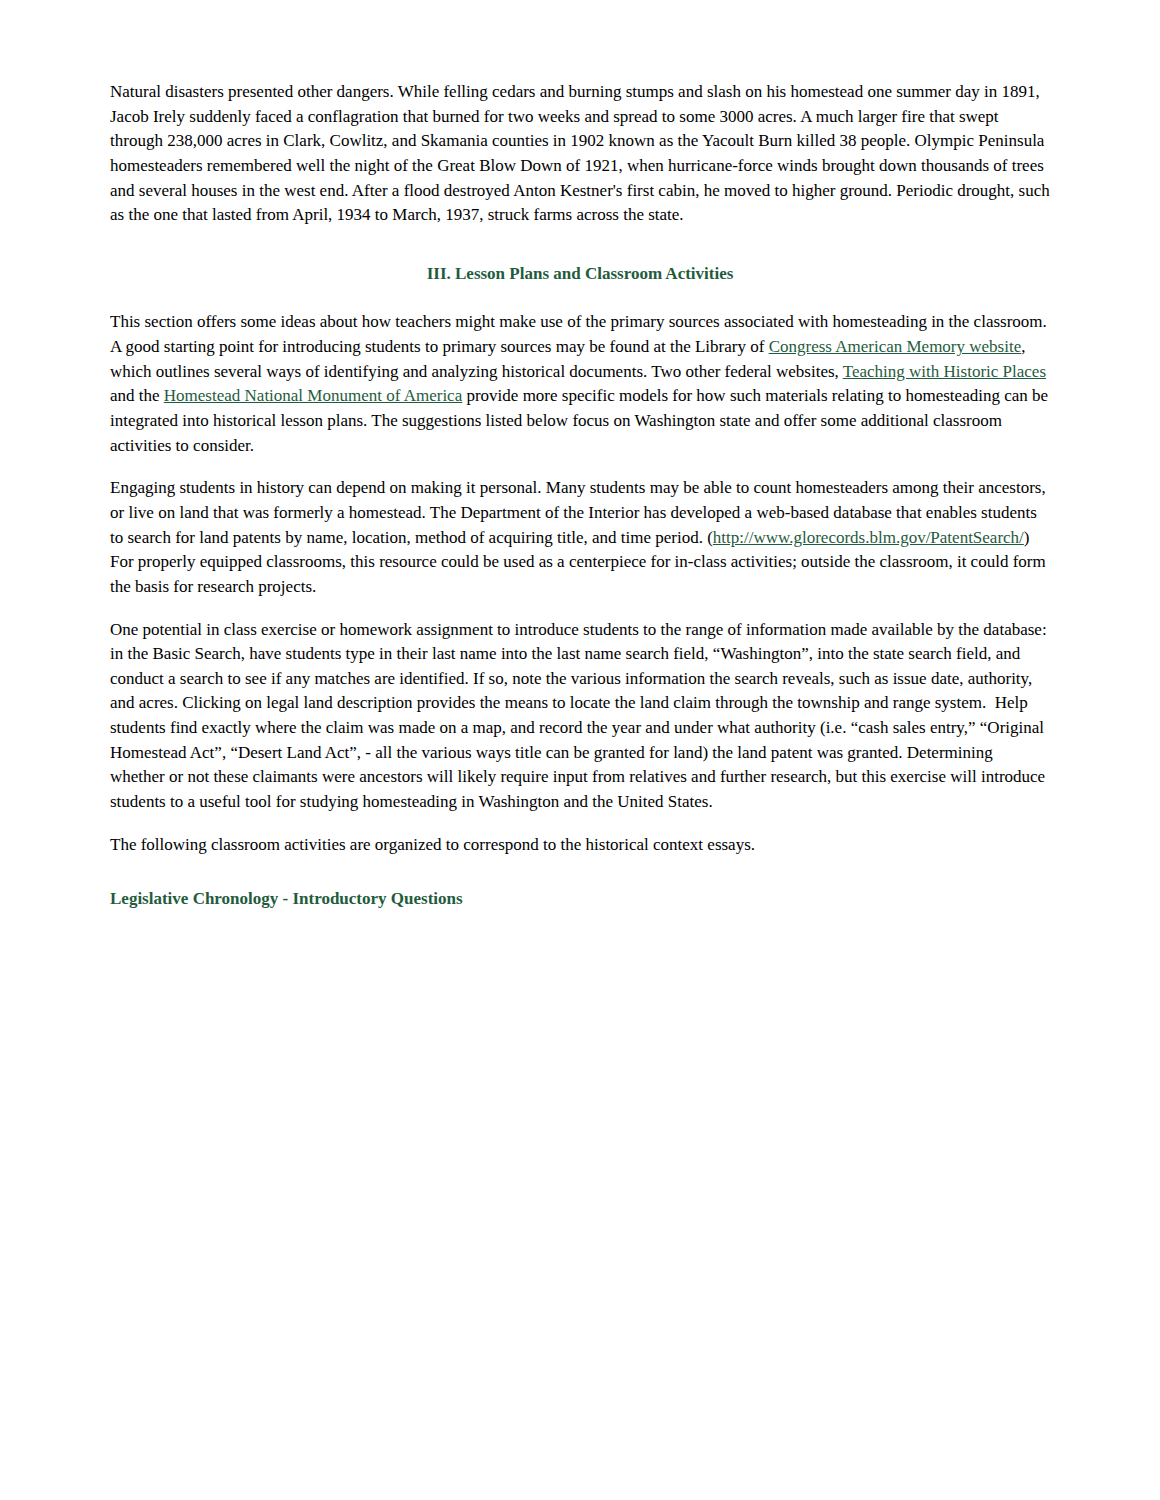Natural disasters presented other dangers. While felling cedars and burning stumps and slash on his homestead one summer day in 1891, Jacob Irely suddenly faced a conflagration that burned for two weeks and spread to some 3000 acres. A much larger fire that swept through 238,000 acres in Clark, Cowlitz, and Skamania counties in 1902 known as the Yacoult Burn killed 38 people. Olympic Peninsula homesteaders remembered well the night of the Great Blow Down of 1921, when hurricane-force winds brought down thousands of trees and several houses in the west end. After a flood destroyed Anton Kestner's first cabin, he moved to higher ground. Periodic drought, such as the one that lasted from April, 1934 to March, 1937, struck farms across the state.
III. Lesson Plans and Classroom Activities
This section offers some ideas about how teachers might make use of the primary sources associated with homesteading in the classroom. A good starting point for introducing students to primary sources may be found at the Library of Congress American Memory website, which outlines several ways of identifying and analyzing historical documents. Two other federal websites, Teaching with Historic Places and the Homestead National Monument of America provide more specific models for how such materials relating to homesteading can be integrated into historical lesson plans. The suggestions listed below focus on Washington state and offer some additional classroom activities to consider.
Engaging students in history can depend on making it personal. Many students may be able to count homesteaders among their ancestors, or live on land that was formerly a homestead. The Department of the Interior has developed a web-based database that enables students to search for land patents by name, location, method of acquiring title, and time period. (http://www.glorecords.blm.gov/PatentSearch/) For properly equipped classrooms, this resource could be used as a centerpiece for in-class activities; outside the classroom, it could form the basis for research projects.
One potential in class exercise or homework assignment to introduce students to the range of information made available by the database: in the Basic Search, have students type in their last name into the last name search field, “Washington”, into the state search field, and conduct a search to see if any matches are identified. If so, note the various information the search reveals, such as issue date, authority, and acres. Clicking on legal land description provides the means to locate the land claim through the township and range system. Help students find exactly where the claim was made on a map, and record the year and under what authority (i.e. “cash sales entry,” “Original Homestead Act”, “Desert Land Act”, - all the various ways title can be granted for land) the land patent was granted. Determining whether or not these claimants were ancestors will likely require input from relatives and further research, but this exercise will introduce students to a useful tool for studying homesteading in Washington and the United States.
The following classroom activities are organized to correspond to the historical context essays.
Legislative Chronology - Introductory Questions